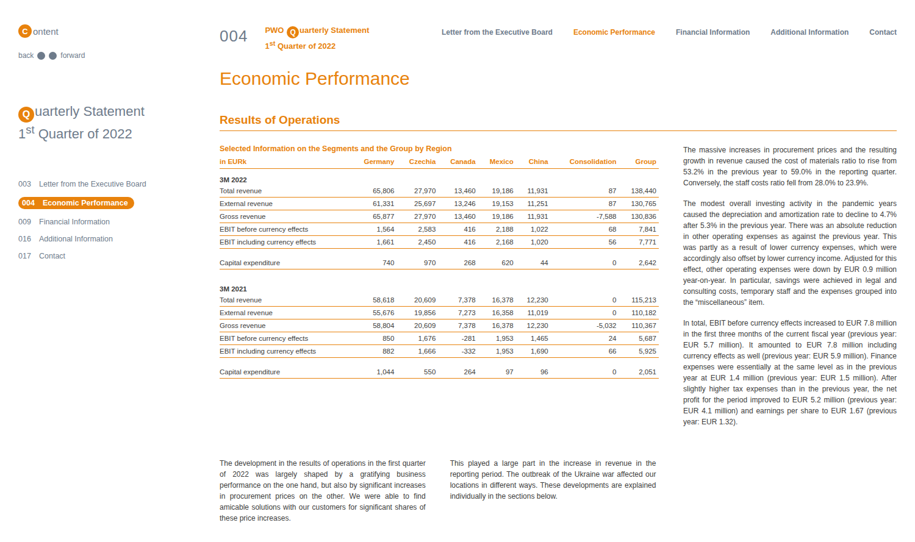Content
back forward
Quarterly Statement
1st Quarter of 2022
003 Letter from the Executive Board
004 Economic Performance
009 Financial Information
016 Additional Information
017 Contact
004
PWO Quarterly Statement
1st Quarter of 2022
Letter from the Executive Board Economic Performance Financial Information Additional Information Contact
Economic Performance
Results of Operations
Selected Information on the Segments and the Group by Region
| in EURk | Germany | Czechia | Canada | Mexico | China | Consolidation | Group |
| --- | --- | --- | --- | --- | --- | --- | --- |
| 3M 2022 | | | | | | | |
| Total revenue | 65,806 | 27,970 | 13,460 | 19,186 | 11,931 | 87 | 138,440 |
| External revenue | 61,331 | 25,697 | 13,246 | 19,153 | 11,251 | 87 | 130,765 |
| Gross revenue | 65,877 | 27,970 | 13,460 | 19,186 | 11,931 | -7,588 | 130,836 |
| EBIT before currency effects | 1,564 | 2,583 | 416 | 2,188 | 1,022 | 68 | 7,841 |
| EBIT including currency effects | 1,661 | 2,450 | 416 | 2,168 | 1,020 | 56 | 7,771 |
| Capital expenditure | 740 | 970 | 268 | 620 | 44 | 0 | 2,642 |
| 3M 2021 | | | | | | | |
| Total revenue | 58,618 | 20,609 | 7,378 | 16,378 | 12,230 | 0 | 115,213 |
| External revenue | 55,676 | 19,856 | 7,273 | 16,358 | 11,019 | 0 | 110,182 |
| Gross revenue | 58,804 | 20,609 | 7,378 | 16,378 | 12,230 | -5,032 | 110,367 |
| EBIT before currency effects | 850 | 1,676 | -281 | 1,953 | 1,465 | 24 | 5,687 |
| EBIT including currency effects | 882 | 1,666 | -332 | 1,953 | 1,690 | 66 | 5,925 |
| Capital expenditure | 1,044 | 550 | 264 | 97 | 96 | 0 | 2,051 |
The massive increases in procurement prices and the resulting growth in revenue caused the cost of materials ratio to rise from 53.2% in the previous year to 59.0% in the reporting quarter. Conversely, the staff costs ratio fell from 28.0% to 23.9%.
The modest overall investing activity in the pandemic years caused the depreciation and amortization rate to decline to 4.7% after 5.3% in the previous year. There was an absolute reduction in other operating expenses as against the previous year. This was partly as a result of lower currency expenses, which were accordingly also offset by lower currency income. Adjusted for this effect, other operating expenses were down by EUR 0.9 million year-on-year. In particular, savings were achieved in legal and consulting costs, temporary staff and the expenses grouped into the “miscellaneous” item.
In total, EBIT before currency effects increased to EUR 7.8 million in the first three months of the current fiscal year (previous year: EUR 5.7 million). It amounted to EUR 7.8 million including currency effects as well (previous year: EUR 5.9 million). Finance expenses were essentially at the same level as in the previous year at EUR 1.4 million (previous year: EUR 1.5 million). After slightly higher tax expenses than in the previous year, the net profit for the period improved to EUR 5.2 million (previous year: EUR 4.1 million) and earnings per share to EUR 1.67 (previous year: EUR 1.32).
The development in the results of operations in the first quarter of 2022 was largely shaped by a gratifying business performance on the one hand, but also by significant increases in procurement prices on the other. We were able to find amicable solutions with our customers for significant shares of these price increases.
This played a large part in the increase in revenue in the reporting period. The outbreak of the Ukraine war affected our locations in different ways. These developments are explained individually in the sections below.
spacer